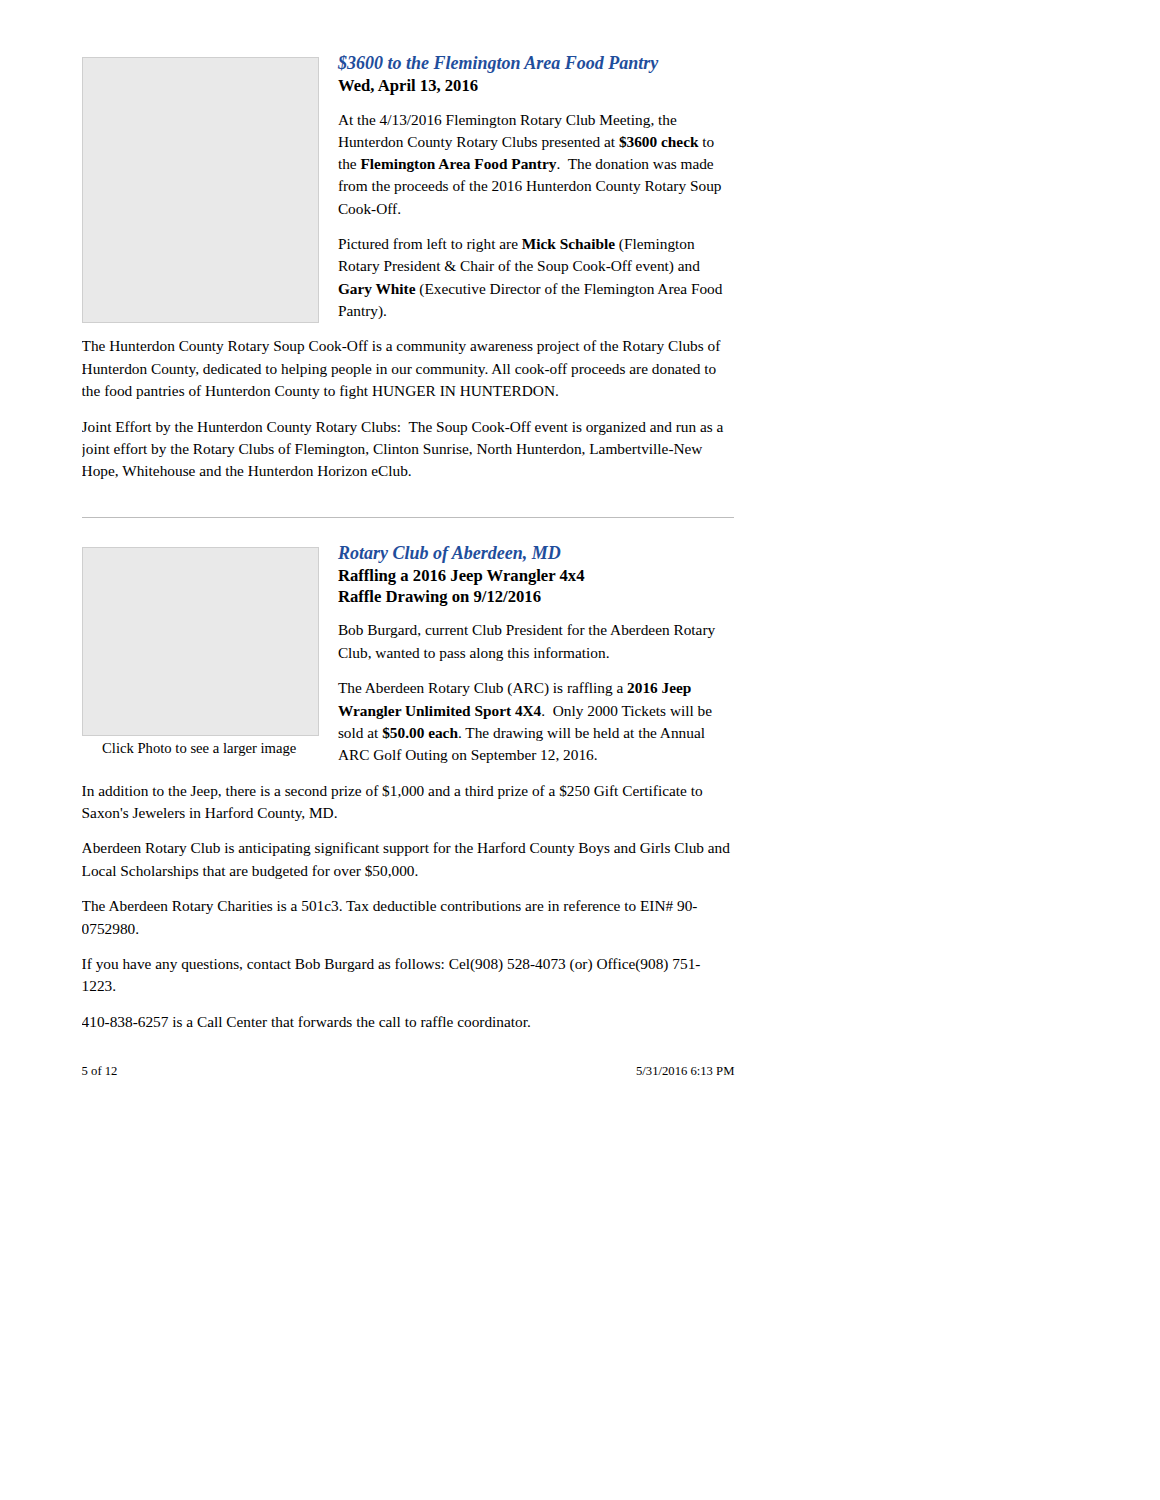$3600 to the Flemington Area Food Pantry
Wed, April 13, 2016
At the 4/13/2016 Flemington Rotary Club Meeting, the Hunterdon County Rotary Clubs presented at $3600 check to the Flemington Area Food Pantry. The donation was made from the proceeds of the 2016 Hunterdon County Rotary Soup Cook-Off.
Pictured from left to right are Mick Schaible (Flemington Rotary President & Chair of the Soup Cook-Off event) and Gary White (Executive Director of the Flemington Area Food Pantry).
The Hunterdon County Rotary Soup Cook-Off is a community awareness project of the Rotary Clubs of Hunterdon County, dedicated to helping people in our community. All cook-off proceeds are donated to the food pantries of Hunterdon County to fight HUNGER IN HUNTERDON.
Joint Effort by the Hunterdon County Rotary Clubs: The Soup Cook-Off event is organized and run as a joint effort by the Rotary Clubs of Flemington, Clinton Sunrise, North Hunterdon, Lambertville-New Hope, Whitehouse and the Hunterdon Horizon eClub.
Click Photo to see a larger image
Rotary Club of Aberdeen, MD
Raffling a 2016 Jeep Wrangler 4x4
Raffle Drawing on 9/12/2016
Bob Burgard, current Club President for the Aberdeen Rotary Club, wanted to pass along this information.
The Aberdeen Rotary Club (ARC) is raffling a 2016 Jeep Wrangler Unlimited Sport 4X4. Only 2000 Tickets will be sold at $50.00 each. The drawing will be held at the Annual ARC Golf Outing on September 12, 2016.
In addition to the Jeep, there is a second prize of $1,000 and a third prize of a $250 Gift Certificate to Saxon's Jewelers in Harford County, MD.
Aberdeen Rotary Club is anticipating significant support for the Harford County Boys and Girls Club and Local Scholarships that are budgeted for over $50,000.
The Aberdeen Rotary Charities is a 501c3. Tax deductible contributions are in reference to EIN# 90-0752980.
If you have any questions, contact Bob Burgard as follows: Cel(908) 528-4073 (or) Office(908) 751-1223.
410-838-6257 is a Call Center that forwards the call to raffle coordinator.
5 of 12 5/31/2016 6:13 PM